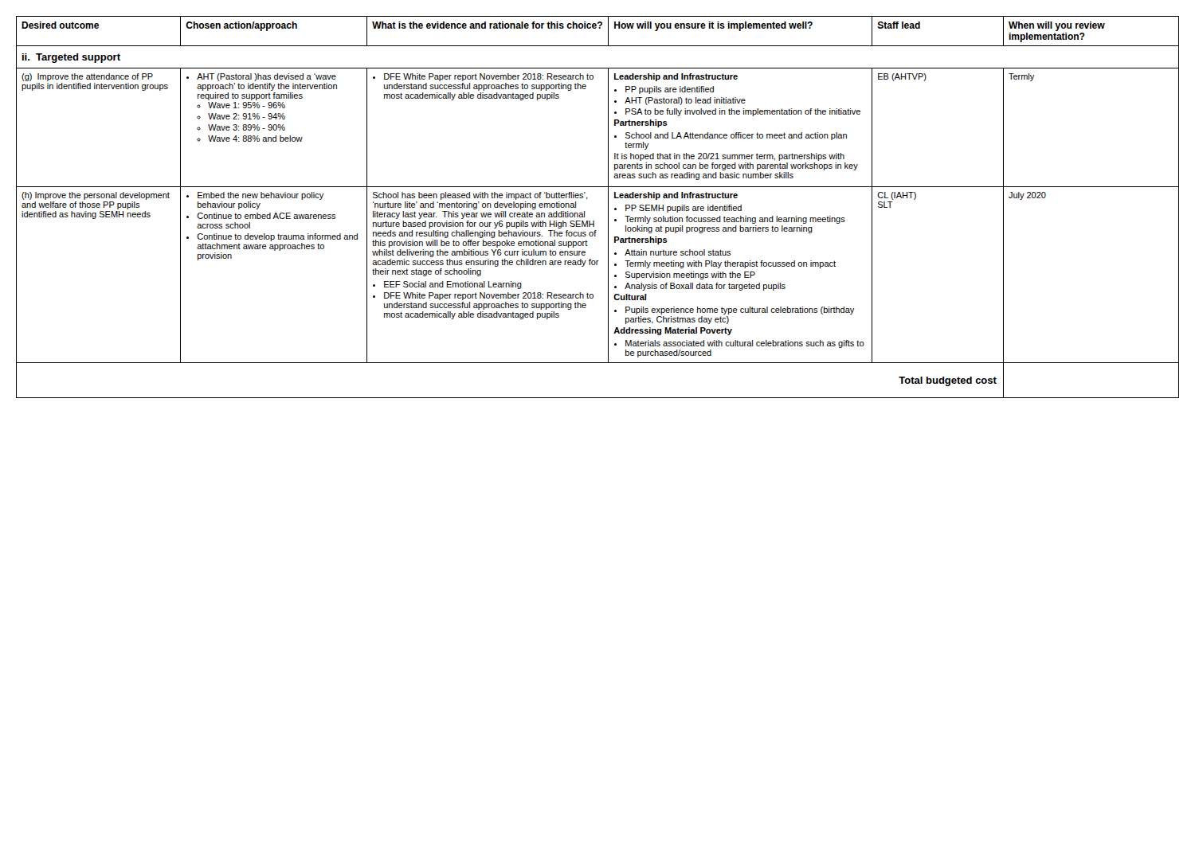| ii. Targeted support |
| Desired outcome | Chosen action/approach | What is the evidence and rationale for this choice? | How will you ensure it is implemented well? | Staff lead | When will you review implementation? |
| (g) Improve the attendance of PP pupils in identified intervention groups | AHT (Pastoral )has devised a ‘wave approach’ to identify the intervention required to support families Wave 1: 95% - 96% Wave 2: 91% - 94% Wave 3: 89% - 90% Wave 4: 88% and below | DFE White Paper report November 2018: Research to understand successful approaches to supporting the most academically able disadvantaged pupils | Leadership and Infrastructure PP pupils are identified AHT (Pastoral) to lead initiative PSA to be fully involved in the implementation of the initiative Partnerships School and LA Attendance officer to meet and action plan termly It is hoped that in the 20/21 summer term, partnerships with parents in school can be forged with parental workshops in key areas such as reading and basic number skills | EB (AHTVP) | Termly |
| (h) Improve the personal development and welfare of those PP pupils identified as having SEMH needs | Embed the new behaviour policy behaviour policy Continue to embed ACE awareness across school Continue to develop trauma informed and attachment aware approaches to provision | School has been pleased with the impact of ‘butterflies’, ‘nurture lite’ and ‘mentoring’ on developing emotional literacy last year. This year we will create an additional nurture based provision for our y6 pupils with High SEMH needs and resulting challenging behaviours. The focus of this provision will be to offer bespoke emotional support whilst delivering the ambitious Y6 curr iculum to ensure academic success thus ensuring the children are ready for their next stage of schooling EEF Social and Emotional Learning DFE White Paper report November 2018: Research to understand successful approaches to supporting the most academically able disadvantaged pupils | Leadership and Infrastructure PP SEMH pupils are identified Termly solution focussed teaching and learning meetings looking at pupil progress and barriers to learning Partnerships Attain nurture school status Termly meeting with Play therapist focussed on impact Supervision meetings with the EP Analysis of Boxall data for targeted pupils Cultural Pupils experience home type cultural celebrations (birthday parties, Christmas day etc) Addressing Material Poverty Materials associated with cultural celebrations such as gifts to be purchased/sourced | CL (IAHT) SLT | July 2020 |
| Total budgeted cost | |